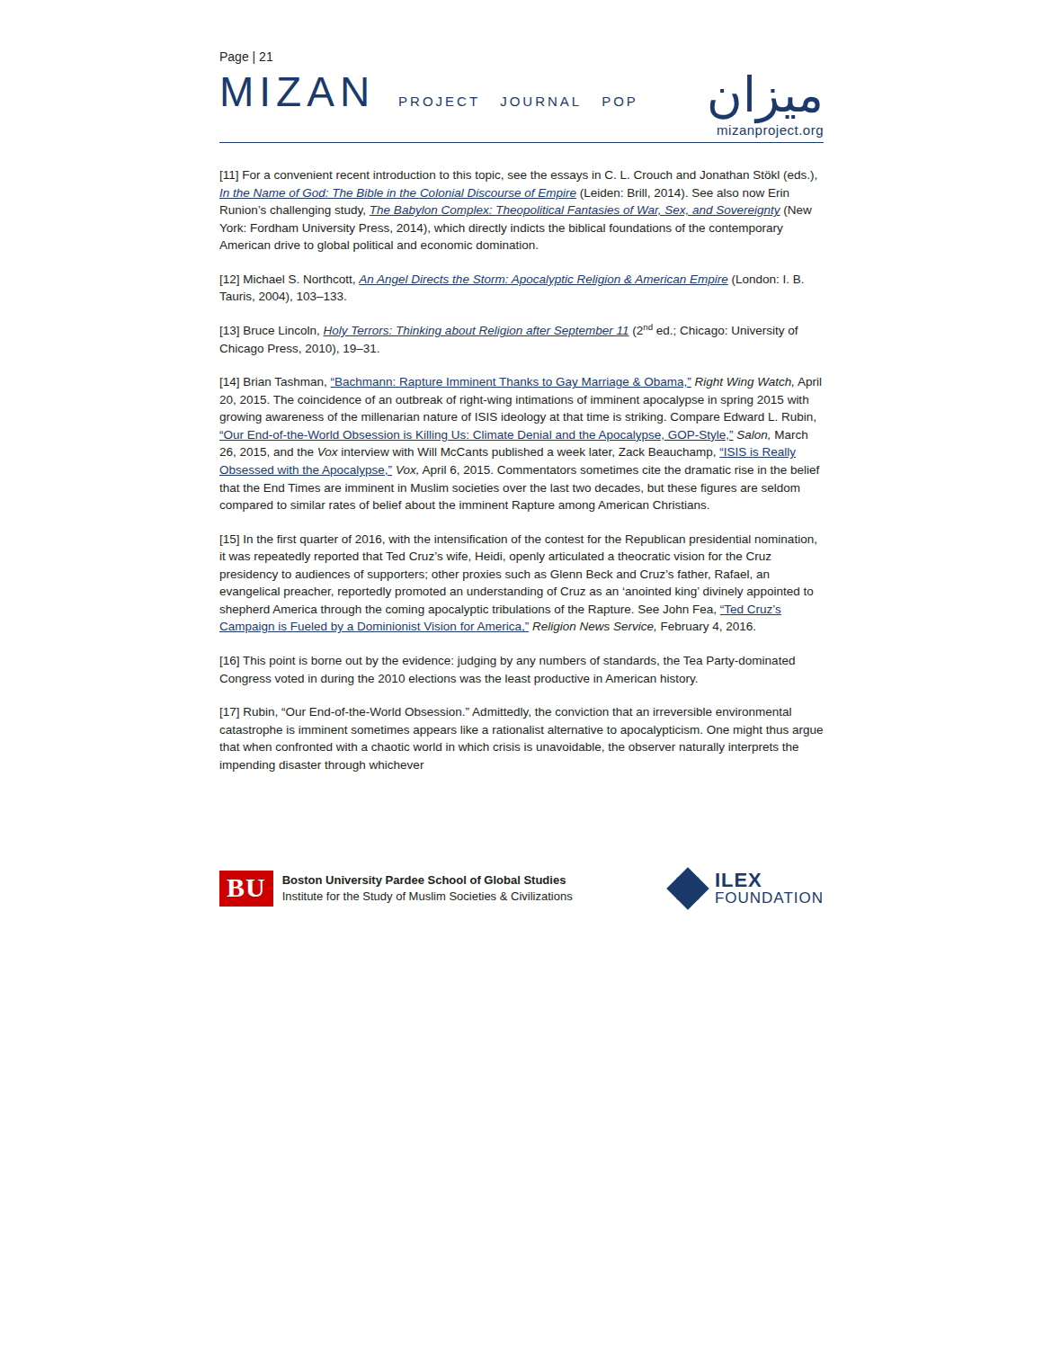Page | 21
MIZAN
PROJECT JOURNAL POP
ميزان
mizanproject.org
[11] For a convenient recent introduction to this topic, see the essays in C. L. Crouch and Jonathan Stökl (eds.), In the Name of God: The Bible in the Colonial Discourse of Empire (Leiden: Brill, 2014). See also now Erin Runion’s challenging study, The Babylon Complex: Theopolitical Fantasies of War, Sex, and Sovereignty (New York: Fordham University Press, 2014), which directly indicts the biblical foundations of the contemporary American drive to global political and economic domination.
[12] Michael S. Northcott, An Angel Directs the Storm: Apocalyptic Religion & American Empire (London: I. B. Tauris, 2004), 103–133.
[13] Bruce Lincoln, Holy Terrors: Thinking about Religion after September 11 (2nd ed.; Chicago: University of Chicago Press, 2010), 19–31.
[14] Brian Tashman, “Bachmann: Rapture Imminent Thanks to Gay Marriage & Obama,” Right Wing Watch, April 20, 2015. The coincidence of an outbreak of right-wing intimations of imminent apocalypse in spring 2015 with growing awareness of the millenarian nature of ISIS ideology at that time is striking. Compare Edward L. Rubin, “Our End-of-the-World Obsession is Killing Us: Climate Denial and the Apocalypse, GOP-Style,” Salon, March 26, 2015, and the Vox interview with Will McCants published a week later, Zack Beauchamp, “ISIS is Really Obsessed with the Apocalypse,” Vox, April 6, 2015. Commentators sometimes cite the dramatic rise in the belief that the End Times are imminent in Muslim societies over the last two decades, but these figures are seldom compared to similar rates of belief about the imminent Rapture among American Christians.
[15] In the first quarter of 2016, with the intensification of the contest for the Republican presidential nomination, it was repeatedly reported that Ted Cruz’s wife, Heidi, openly articulated a theocratic vision for the Cruz presidency to audiences of supporters; other proxies such as Glenn Beck and Cruz’s father, Rafael, an evangelical preacher, reportedly promoted an understanding of Cruz as an ‘anointed king’ divinely appointed to shepherd America through the coming apocalyptic tribulations of the Rapture. See John Fea, “Ted Cruz’s Campaign is Fueled by a Dominionist Vision for America,” Religion News Service, February 4, 2016.
[16] This point is borne out by the evidence: judging by any numbers of standards, the Tea Party-dominated Congress voted in during the 2010 elections was the least productive in American history.
[17] Rubin, “Our End-of-the-World Obsession.” Admittedly, the conviction that an irreversible environmental catastrophe is imminent sometimes appears like a rationalist alternative to apocalypticism. One might thus argue that when confronted with a chaotic world in which crisis is unavoidable, the observer naturally interprets the impending disaster through whichever
BU
Boston University Pardee School of Global Studies
Institute for the Study of Muslim Societies & Civilizations
ILEX
FOUNDATION